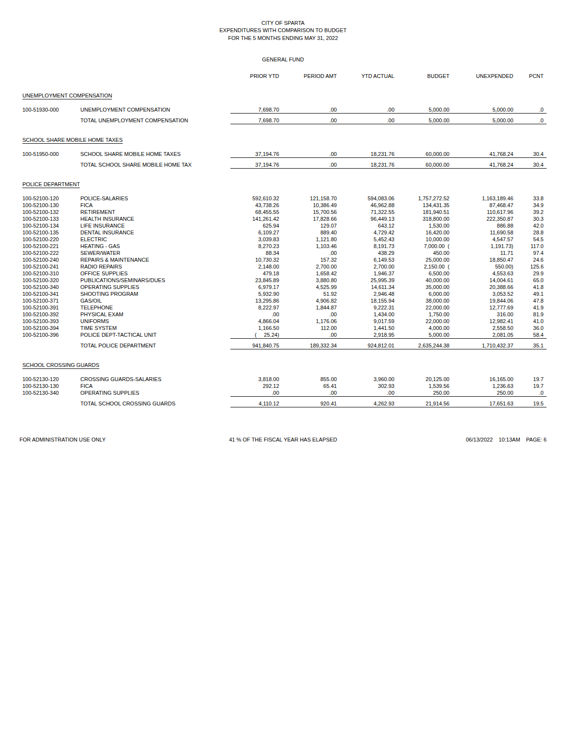CITY OF SPARTA
EXPENDITURES WITH COMPARISON TO BUDGET
FOR THE 5 MONTHS ENDING MAY 31, 2022
GENERAL FUND
| | | PRIOR YTD | PERIOD AMT | YTD ACTUAL | BUDGET | UNEXPENDED | PCNT |
| --- | --- | --- | --- | --- | --- | --- | --- |
| UNEMPLOYMENT COMPENSATION |
| 100-51930-000 | UNEMPLOYMENT COMPENSATION | 7,698.70 | .00 | .00 | 5,000.00 | 5,000.00 | .0 |
| | TOTAL UNEMPLOYMENT COMPENSATION | 7,698.70 | .00 | .00 | 5,000.00 | 5,000.00 | .0 |
| SCHOOL SHARE MOBILE HOME TAXES |
| 100-51950-000 | SCHOOL SHARE MOBILE HOME TAXES | 37,194.76 | .00 | 18,231.76 | 60,000.00 | 41,768.24 | 30.4 |
| | TOTAL SCHOOL SHARE MOBILE HOME TAX | 37,194.76 | .00 | 18,231.76 | 60,000.00 | 41,768.24 | 30.4 |
| POLICE DEPARTMENT |
| 100-52100-120 | POLICE-SALARIES | 592,610.32 | 121,158.70 | 594,083.06 | 1,757,272.52 | 1,163,189.46 | 33.8 |
| 100-52100-130 | FICA | 43,738.26 | 10,386.49 | 46,962.88 | 134,431.35 | 87,468.47 | 34.9 |
| 100-52100-132 | RETIREMENT | 68,455.55 | 15,700.56 | 71,322.55 | 181,940.51 | 110,617.96 | 39.2 |
| 100-52100-133 | HEALTH INSURANCE | 141,261.42 | 17,828.66 | 96,449.13 | 318,800.00 | 222,350.87 | 30.3 |
| 100-52100-134 | LIFE INSURANCE | 625.94 | 129.07 | 643.12 | 1,530.00 | 886.88 | 42.0 |
| 100-52100-135 | DENTAL INSURANCE | 6,109.27 | 889.40 | 4,729.42 | 16,420.00 | 11,690.58 | 28.8 |
| 100-52100-220 | ELECTRIC | 3,039.83 | 1,121.80 | 5,452.43 | 10,000.00 | 4,547.57 | 54.5 |
| 100-52100-221 | HEATING - GAS | 8,270.23 | 1,103.46 | 8,191.73 | 7,000.00 ( | 1,191.73) | 117.0 |
| 100-52100-222 | SEWER/WATER | 88.34 | .00 | 438.29 | 450.00 | 11.71 | 97.4 |
| 100-52100-240 | REPAIRS & MAINTENANCE | 10,730.32 | 157.32 | 6,149.53 | 25,000.00 | 18,850.47 | 24.6 |
| 100-52100-241 | RADIO REPAIRS | 2,148.00 | 2,700.00 | 2,700.00 | 2,150.00 ( | 550.00) | 125.6 |
| 100-52100-310 | OFFICE SUPPLIES | 479.18 | 1,658.42 | 1,946.37 | 6,500.00 | 4,553.63 | 29.9 |
| 100-52100-320 | PUBLICATIONS/SEMINARS/DUES | 23,845.89 | 3,880.80 | 25,995.39 | 40,000.00 | 14,004.61 | 65.0 |
| 100-52100-340 | OPERATING SUPPLIES | 6,979.17 | 4,525.99 | 14,611.34 | 35,000.00 | 20,388.66 | 41.8 |
| 100-52100-341 | SHOOTING PROGRAM | 5,932.90 | 51.92 | 2,946.48 | 6,000.00 | 3,053.52 | 49.1 |
| 100-52100-371 | GAS/OIL | 13,295.86 | 4,906.82 | 18,155.94 | 38,000.00 | 19,844.06 | 47.8 |
| 100-52100-391 | TELEPHONE | 8,222.97 | 1,844.87 | 9,222.31 | 22,000.00 | 12,777.69 | 41.9 |
| 100-52100-392 | PHYSICAL EXAM | .00 | .00 | 1,434.00 | 1,750.00 | 316.00 | 81.9 |
| 100-52100-393 | UNIFORMS | 4,866.04 | 1,176.06 | 9,017.59 | 22,000.00 | 12,982.41 | 41.0 |
| 100-52100-394 | TIME SYSTEM | 1,166.50 | 112.00 | 1,441.50 | 4,000.00 | 2,558.50 | 36.0 |
| 100-52100-396 | POLICE DEPT-TACTICAL UNIT | ( 25.24) | .00 | 2,918.95 | 5,000.00 | 2,081.05 | 58.4 |
| | TOTAL POLICE DEPARTMENT | 941,840.75 | 189,332.34 | 924,812.01 | 2,635,244.38 | 1,710,432.37 | 35.1 |
| SCHOOL CROSSING GUARDS |
| 100-52130-120 | CROSSING GUARDS-SALARIES | 3,818.00 | 855.00 | 3,960.00 | 20,125.00 | 16,165.00 | 19.7 |
| 100-52130-130 | FICA | 292.12 | 65.41 | 302.93 | 1,539.56 | 1,236.63 | 19.7 |
| 100-52130-340 | OPERATING SUPPLIES | .00 | .00 | .00 | 250.00 | 250.00 | .0 |
| | TOTAL SCHOOL CROSSING GUARDS | 4,110.12 | 920.41 | 4,262.93 | 21,914.56 | 17,651.63 | 19.5 |
FOR ADMINISTRATION USE ONLY
41 % OF THE FISCAL YEAR HAS ELAPSED
06/13/2022 10:13AM PAGE: 6